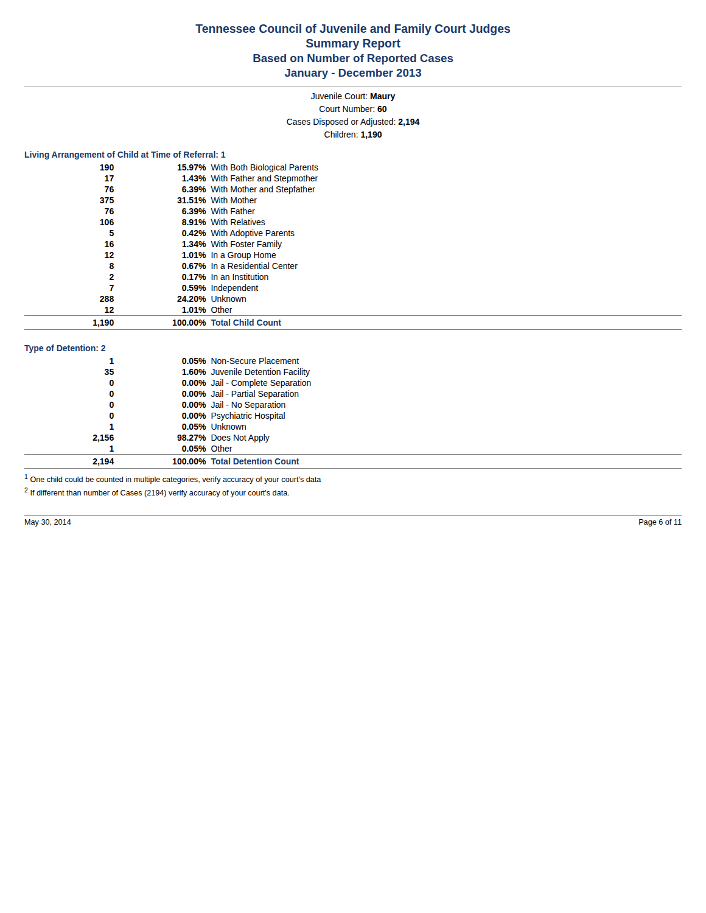Tennessee Council of Juvenile and Family Court Judges
Summary Report
Based on Number of Reported Cases
January - December 2013
Juvenile Court: Maury
Court Number: 60
Cases Disposed or Adjusted: 2,194
Children: 1,190
Living Arrangement of Child at Time of Referral: 1
| 190 | 15.97% | With Both Biological Parents |
| 17 | 1.43% | With Father and Stepmother |
| 76 | 6.39% | With Mother and Stepfather |
| 375 | 31.51% | With Mother |
| 76 | 6.39% | With Father |
| 106 | 8.91% | With Relatives |
| 5 | 0.42% | With Adoptive Parents |
| 16 | 1.34% | With Foster Family |
| 12 | 1.01% | In a Group Home |
| 8 | 0.67% | In a Residential Center |
| 2 | 0.17% | In an Institution |
| 7 | 0.59% | Independent |
| 288 | 24.20% | Unknown |
| 12 | 1.01% | Other |
| 1,190 | 100.00% | Total Child Count |
Type of Detention: 2
| 1 | 0.05% | Non-Secure Placement |
| 35 | 1.60% | Juvenile Detention Facility |
| 0 | 0.00% | Jail - Complete Separation |
| 0 | 0.00% | Jail - Partial Separation |
| 0 | 0.00% | Jail - No Separation |
| 0 | 0.00% | Psychiatric Hospital |
| 1 | 0.05% | Unknown |
| 2,156 | 98.27% | Does Not Apply |
| 1 | 0.05% | Other |
| 2,194 | 100.00% | Total Detention Count |
1 One child could be counted in multiple categories, verify accuracy of your court's data
2 If different than number of Cases (2194) verify accuracy of your court's data.
May 30, 2014 Page 6 of 11